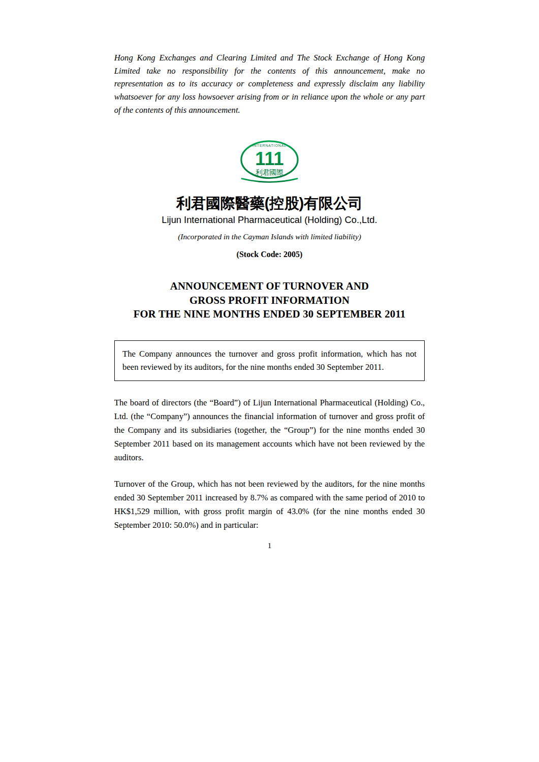Hong Kong Exchanges and Clearing Limited and The Stock Exchange of Hong Kong Limited take no responsibility for the contents of this announcement, make no representation as to its accuracy or completeness and expressly disclaim any liability whatsoever for any loss howsoever arising from or in reliance upon the whole or any part of the contents of this announcement.
(Incorporated in the Cayman Islands with limited liability)
(Stock Code: 2005)
ANNOUNCEMENT OF TURNOVER AND
GROSS PROFIT INFORMATION
FOR THE NINE MONTHS ENDED 30 SEPTEMBER 2011
The Company announces the turnover and gross profit information, which has not been reviewed by its auditors, for the nine months ended 30 September 2011.
The board of directors (the “Board”) of Lijun International Pharmaceutical (Holding) Co., Ltd. (the “Company”) announces the financial information of turnover and gross profit of the Company and its subsidiaries (together, the “Group”) for the nine months ended 30 September 2011 based on its management accounts which have not been reviewed by the auditors.
Turnover of the Group, which has not been reviewed by the auditors, for the nine months ended 30 September 2011 increased by 8.7% as compared with the same period of 2010 to HK$1,529 million, with gross profit margin of 43.0% (for the nine months ended 30 September 2010: 50.0%) and in particular:
1